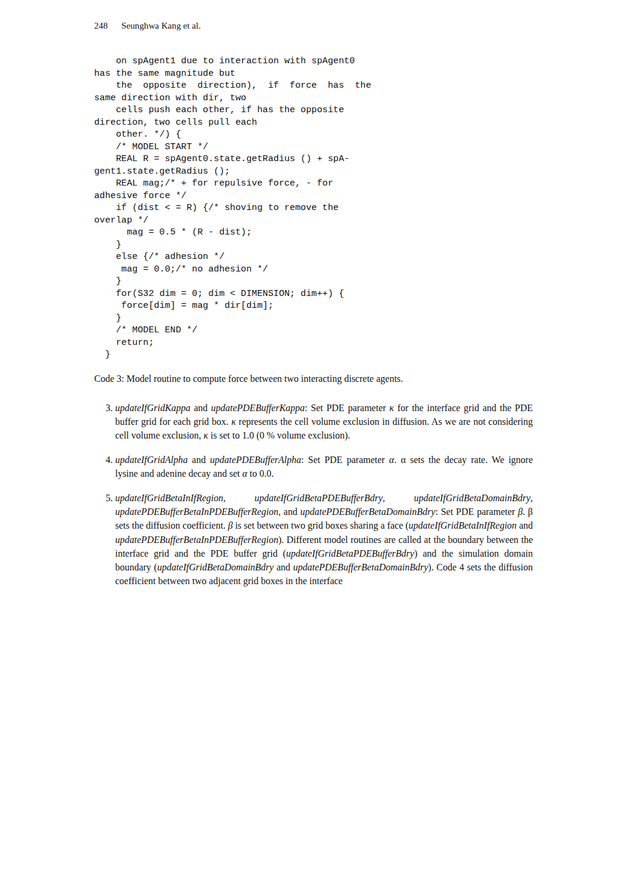248 Seunghwa Kang et al.
    on spAgent1 due to interaction with spAgent0
has the same magnitude but
    the  opposite  direction),  if  force  has  the
same direction with dir, two
    cells push each other, if has the opposite
direction, two cells pull each
    other. */) {
    /* MODEL START */
    REAL R = spAgent0.state.getRadius () + spA-
gent1.state.getRadius ();
    REAL mag;/* + for repulsive force, - for
adhesive force */
    if (dist < = R) {/* shoving to remove the
overlap */
      mag = 0.5 * (R - dist);
    }
    else {/* adhesion */
     mag = 0.0;/* no adhesion */
    }
    for(S32 dim = 0; dim < DIMENSION; dim++) {
     force[dim] = mag * dir[dim];
    }
    /* MODEL END */
    return;
  }
Code 3: Model routine to compute force between two interacting discrete agents.
updateIfGridKappa and updatePDEBufferKappa: Set PDE parameter κ for the interface grid and the PDE buffer grid for each grid box. κ represents the cell volume exclusion in diffusion. As we are not considering cell volume exclusion, κ is set to 1.0 (0 % volume exclusion).
updateIfGridAlpha and updatePDEBufferAlpha: Set PDE parameter α. α sets the decay rate. We ignore lysine and adenine decay and set α to 0.0.
updateIfGridBetaInIfRegion, updateIfGridBetaPDEBufferBdry, updateIfGridBetaDomainBdry, updatePDEBufferBetaInPDEBufferRegion, and updatePDEBufferBetaDomainBdry: Set PDE parameter β. β sets the diffusion coefficient. β is set between two grid boxes sharing a face (updateIfGridBetaInIfRegion and updatePDEBufferBetaInPDEBufferRegion). Different model routines are called at the boundary between the interface grid and the PDE buffer grid (updateIfGridBetaPDEBufferBdry) and the simulation domain boundary (updateIfGridBetaDomainBdry and updatePDEBufferBetaDomainBdry). Code 4 sets the diffusion coefficient between two adjacent grid boxes in the interface